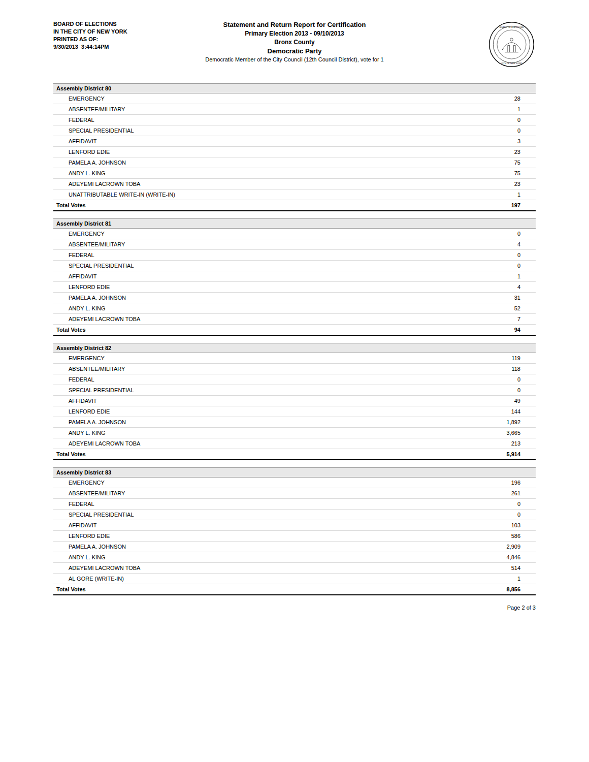BOARD OF ELECTIONS
IN THE CITY OF NEW YORK
PRINTED AS OF:
9/30/2013 3:44:14PM
Statement and Return Report for Certification
Primary Election 2013 - 09/10/2013
Bronx County
Democratic Party
Democratic Member of the City Council (12th Council District), vote for 1
BOARD OF ELECTIONS CITY OF NEW YORK
Assembly District 80
| EMERGENCY | 28 |
| ABSENTEE/MILITARY | 1 |
| FEDERAL | 0 |
| SPECIAL PRESIDENTIAL | 0 |
| AFFIDAVIT | 3 |
| LENFORD EDIE | 23 |
| PAMELA A. JOHNSON | 75 |
| ANDY L. KING | 75 |
| ADEYEMI LACROWN TOBA | 23 |
| UNATTRIBUTABLE WRITE-IN (WRITE-IN) | 1 |
| Total Votes | 197 |
Assembly District 81
| EMERGENCY | 0 |
| ABSENTEE/MILITARY | 4 |
| FEDERAL | 0 |
| SPECIAL PRESIDENTIAL | 0 |
| AFFIDAVIT | 1 |
| LENFORD EDIE | 4 |
| PAMELA A. JOHNSON | 31 |
| ANDY L. KING | 52 |
| ADEYEMI LACROWN TOBA | 7 |
| Total Votes | 94 |
Assembly District 82
| EMERGENCY | 119 |
| ABSENTEE/MILITARY | 118 |
| FEDERAL | 0 |
| SPECIAL PRESIDENTIAL | 0 |
| AFFIDAVIT | 49 |
| LENFORD EDIE | 144 |
| PAMELA A. JOHNSON | 1,892 |
| ANDY L. KING | 3,665 |
| ADEYEMI LACROWN TOBA | 213 |
| Total Votes | 5,914 |
Assembly District 83
| EMERGENCY | 196 |
| ABSENTEE/MILITARY | 261 |
| FEDERAL | 0 |
| SPECIAL PRESIDENTIAL | 0 |
| AFFIDAVIT | 103 |
| LENFORD EDIE | 586 |
| PAMELA A. JOHNSON | 2,909 |
| ANDY L. KING | 4,846 |
| ADEYEMI LACROWN TOBA | 514 |
| AL GORE (WRITE-IN) | 1 |
| Total Votes | 8,856 |
Page 2 of 3